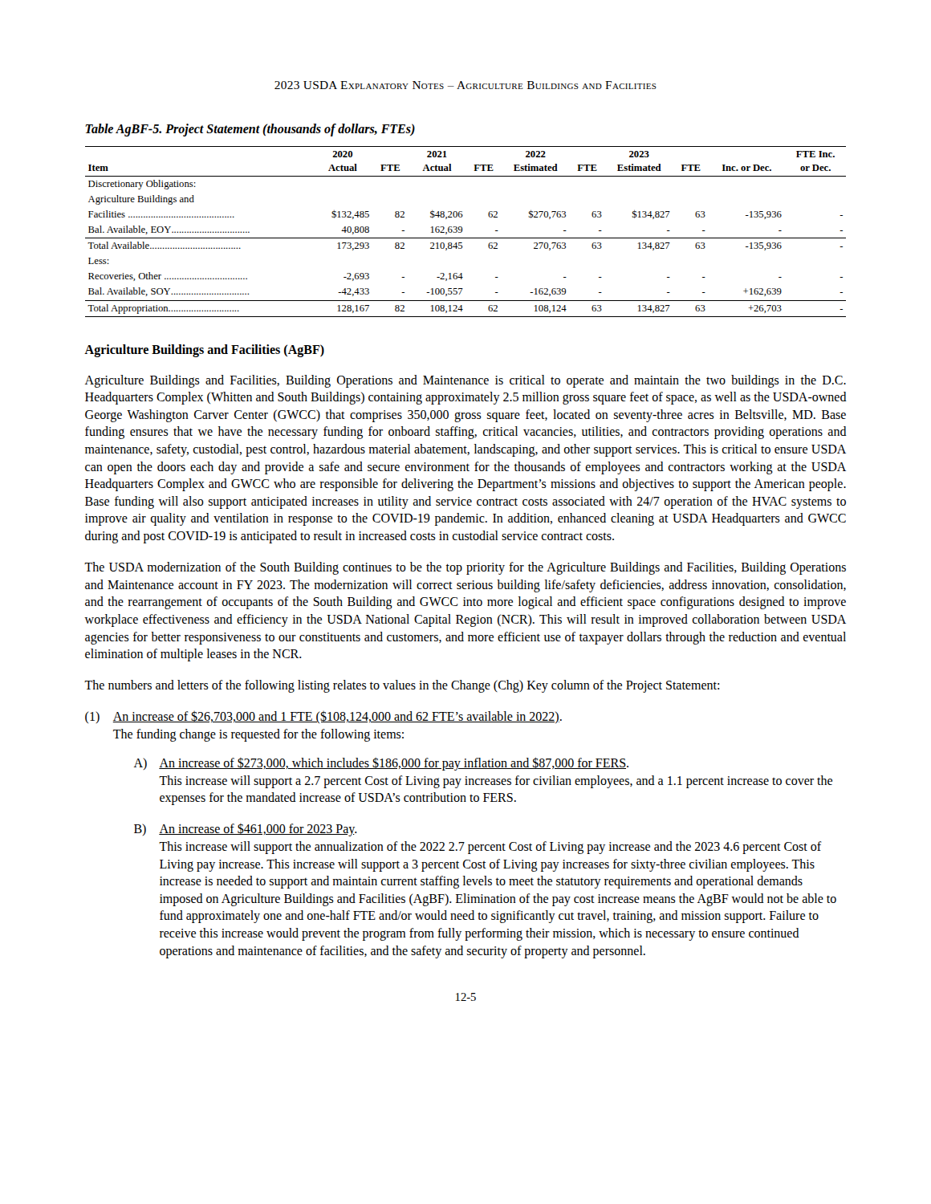2023 USDA Explanatory Notes – Agriculture Buildings and Facilities
Table AgBF-5. Project Statement (thousands of dollars, FTEs)
| Item | 2020 Actual | FTE | 2021 Actual | FTE | 2022 Estimated | FTE | 2023 Estimated | FTE | Inc. or Dec. | FTE Inc. or Dec. |
| --- | --- | --- | --- | --- | --- | --- | --- | --- | --- | --- |
| Discretionary Obligations: | | | | | | | | | | |
| Agriculture Buildings and | | | | | | | | | | |
| Facilities .......................................... | $132,485 | 82 | $48,206 | 62 | $270,763 | 63 | $134,827 | 63 | -135,936 | - |
| Bal. Available, EOY ............................... | 40,808 | - | 162,639 | - | - | - | - | - | - | - |
| Total Available .................................... | 173,293 | 82 | 210,845 | 62 | 270,763 | 63 | 134,827 | 63 | -135,936 | - |
| Less: | | | | | | | | | | |
| Recoveries, Other ................................. | -2,693 | - | -2,164 | - | - | - | - | - | - | - |
| Bal. Available, SOY ............................... | -42,433 | - | -100,557 | - | -162,639 | - | - | - | +162,639 | - |
| Total Appropriation ............................ | 128,167 | 82 | 108,124 | 62 | 108,124 | 63 | 134,827 | 63 | +26,703 | - |
Agriculture Buildings and Facilities (AgBF)
Agriculture Buildings and Facilities, Building Operations and Maintenance is critical to operate and maintain the two buildings in the D.C. Headquarters Complex (Whitten and South Buildings) containing approximately 2.5 million gross square feet of space, as well as the USDA-owned George Washington Carver Center (GWCC) that comprises 350,000 gross square feet, located on seventy-three acres in Beltsville, MD. Base funding ensures that we have the necessary funding for onboard staffing, critical vacancies, utilities, and contractors providing operations and maintenance, safety, custodial, pest control, hazardous material abatement, landscaping, and other support services. This is critical to ensure USDA can open the doors each day and provide a safe and secure environment for the thousands of employees and contractors working at the USDA Headquarters Complex and GWCC who are responsible for delivering the Department’s missions and objectives to support the American people. Base funding will also support anticipated increases in utility and service contract costs associated with 24/7 operation of the HVAC systems to improve air quality and ventilation in response to the COVID-19 pandemic. In addition, enhanced cleaning at USDA Headquarters and GWCC during and post COVID-19 is anticipated to result in increased costs in custodial service contract costs.
The USDA modernization of the South Building continues to be the top priority for the Agriculture Buildings and Facilities, Building Operations and Maintenance account in FY 2023. The modernization will correct serious building life/safety deficiencies, address innovation, consolidation, and the rearrangement of occupants of the South Building and GWCC into more logical and efficient space configurations designed to improve workplace effectiveness and efficiency in the USDA National Capital Region (NCR). This will result in improved collaboration between USDA agencies for better responsiveness to our constituents and customers, and more efficient use of taxpayer dollars through the reduction and eventual elimination of multiple leases in the NCR.
The numbers and letters of the following listing relates to values in the Change (Chg) Key column of the Project Statement:
(1) An increase of $26,703,000 and 1 FTE ($108,124,000 and 62 FTE’s available in 2022).
The funding change is requested for the following items:
A) An increase of $273,000, which includes $186,000 for pay inflation and $87,000 for FERS.
This increase will support a 2.7 percent Cost of Living pay increases for civilian employees, and a 1.1 percent increase to cover the expenses for the mandated increase of USDA’s contribution to FERS.
B) An increase of $461,000 for 2023 Pay.
This increase will support the annualization of the 2022 2.7 percent Cost of Living pay increase and the 2023 4.6 percent Cost of Living pay increase. This increase will support a 3 percent Cost of Living pay increases for sixty-three civilian employees. This increase is needed to support and maintain current staffing levels to meet the statutory requirements and operational demands imposed on Agriculture Buildings and Facilities (AgBF). Elimination of the pay cost increase means the AgBF would not be able to fund approximately one and one-half FTE and/or would need to significantly cut travel, training, and mission support. Failure to receive this increase would prevent the program from fully performing their mission, which is necessary to ensure continued operations and maintenance of facilities, and the safety and security of property and personnel.
12-5